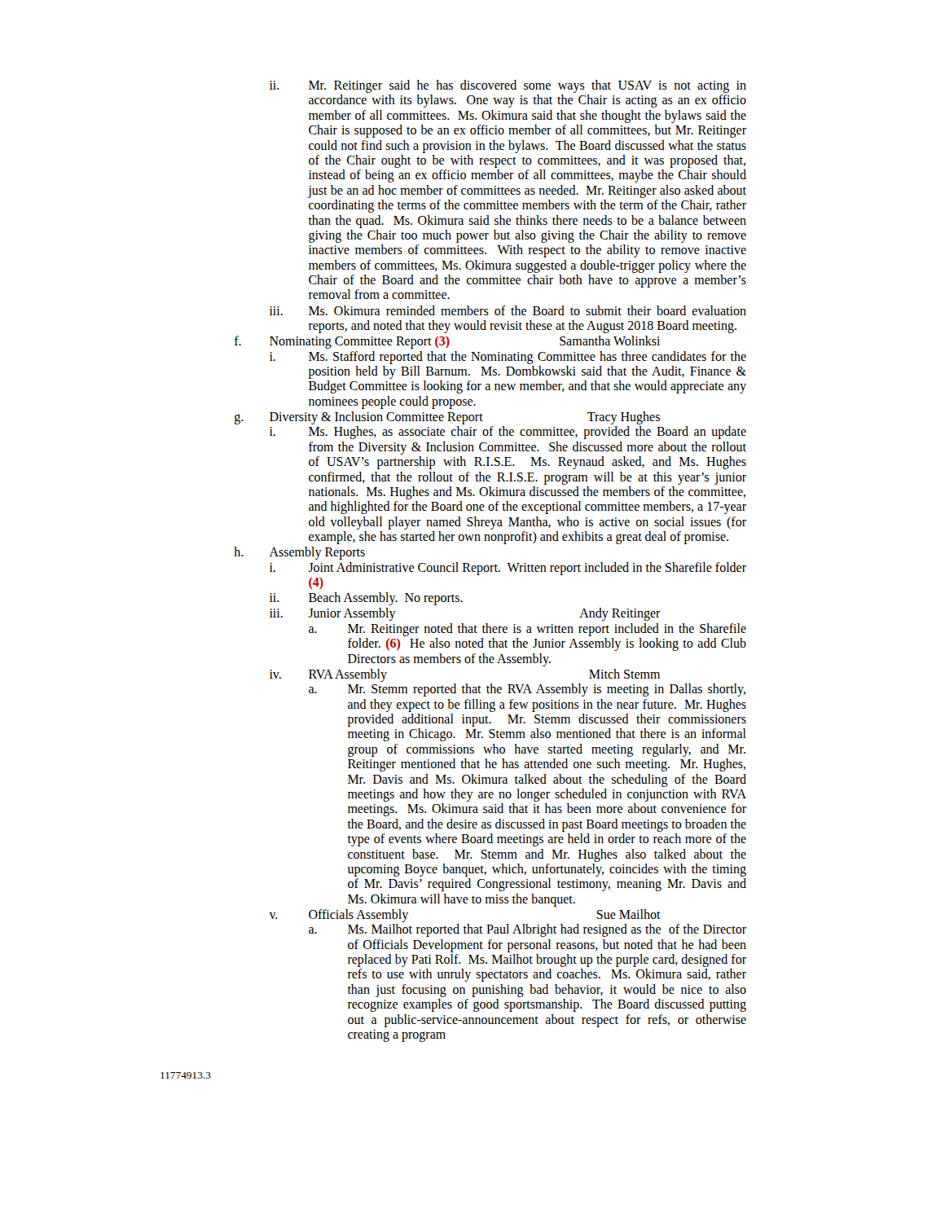ii.
Mr. Reitinger said he has discovered some ways that USAV is not acting in accordance with its bylaws. One way is that the Chair is acting as an ex officio member of all committees. Ms. Okimura said that she thought the bylaws said the Chair is supposed to be an ex officio member of all committees, but Mr. Reitinger could not find such a provision in the bylaws. The Board discussed what the status of the Chair ought to be with respect to committees, and it was proposed that, instead of being an ex officio member of all committees, maybe the Chair should just be an ad hoc member of committees as needed. Mr. Reitinger also asked about coordinating the terms of the committee members with the term of the Chair, rather than the quad. Ms. Okimura said she thinks there needs to be a balance between giving the Chair too much power but also giving the Chair the ability to remove inactive members of committees. With respect to the ability to remove inactive members of committees, Ms. Okimura suggested a double-trigger policy where the Chair of the Board and the committee chair both have to approve a member’s removal from a committee.
iii.
Ms. Okimura reminded members of the Board to submit their board evaluation reports, and noted that they would revisit these at the August 2018 Board meeting.
f.
Nominating Committee Report (3) Samantha Wolinksi
i.
Ms. Stafford reported that the Nominating Committee has three candidates for the position held by Bill Barnum. Ms. Dombkowski said that the Audit, Finance & Budget Committee is looking for a new member, and that she would appreciate any nominees people could propose.
g.
Diversity & Inclusion Committee Report Tracy Hughes
i.
Ms. Hughes, as associate chair of the committee, provided the Board an update from the Diversity & Inclusion Committee. She discussed more about the rollout of USAV’s partnership with R.I.S.E. Ms. Reynaud asked, and Ms. Hughes confirmed, that the rollout of the R.I.S.E. program will be at this year’s junior nationals. Ms. Hughes and Ms. Okimura discussed the members of the committee, and highlighted for the Board one of the exceptional committee members, a 17-year old volleyball player named Shreya Mantha, who is active on social issues (for example, she has started her own nonprofit) and exhibits a great deal of promise.
h.
Assembly Reports
i.
Joint Administrative Council Report. Written report included in the Sharefile folder (4)
ii.
Beach Assembly. No reports.
iii.
Junior Assembly Andy Reitinger
a.
Mr. Reitinger noted that there is a written report included in the Sharefile folder. (6) He also noted that the Junior Assembly is looking to add Club Directors as members of the Assembly.
iv.
RVA Assembly Mitch Stemm
a.
Mr. Stemm reported that the RVA Assembly is meeting in Dallas shortly, and they expect to be filling a few positions in the near future. Mr. Hughes provided additional input. Mr. Stemm discussed their commissioners meeting in Chicago. Mr. Stemm also mentioned that there is an informal group of commissions who have started meeting regularly, and Mr. Reitinger mentioned that he has attended one such meeting. Mr. Hughes, Mr. Davis and Ms. Okimura talked about the scheduling of the Board meetings and how they are no longer scheduled in conjunction with RVA meetings. Ms. Okimura said that it has been more about convenience for the Board, and the desire as discussed in past Board meetings to broaden the type of events where Board meetings are held in order to reach more of the constituent base. Mr. Stemm and Mr. Hughes also talked about the upcoming Boyce banquet, which, unfortunately, coincides with the timing of Mr. Davis’ required Congressional testimony, meaning Mr. Davis and Ms. Okimura will have to miss the banquet.
v.
Officials Assembly Sue Mailhot
a.
Ms. Mailhot reported that Paul Albright had resigned as the of the Director of Officials Development for personal reasons, but noted that he had been replaced by Pati Rolf. Ms. Mailhot brought up the purple card, designed for refs to use with unruly spectators and coaches. Ms. Okimura said, rather than just focusing on punishing bad behavior, it would be nice to also recognize examples of good sportsmanship. The Board discussed putting out a public-service-announcement about respect for refs, or otherwise creating a program
11774913.3